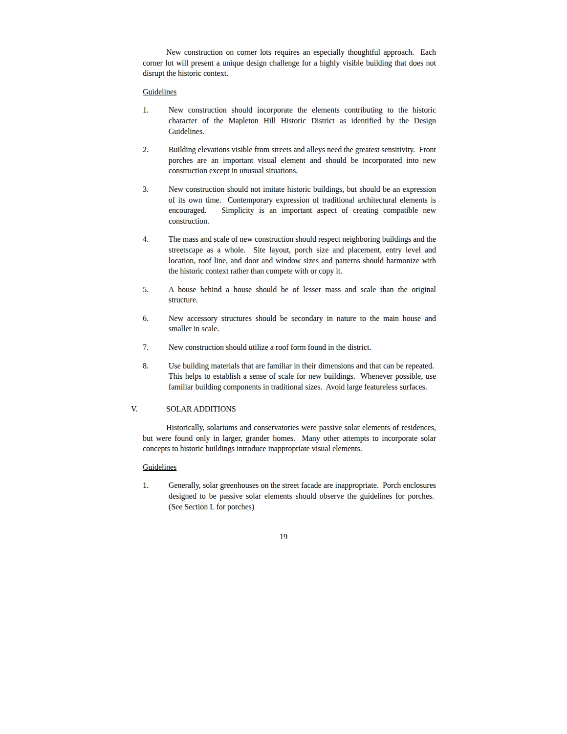New construction on corner lots requires an especially thoughtful approach. Each corner lot will present a unique design challenge for a highly visible building that does not disrupt the historic context.
Guidelines
1. New construction should incorporate the elements contributing to the historic character of the Mapleton Hill Historic District as identified by the Design Guidelines.
2. Building elevations visible from streets and alleys need the greatest sensitivity. Front porches are an important visual element and should be incorporated into new construction except in unusual situations.
3. New construction should not imitate historic buildings, but should be an expression of its own time. Contemporary expression of traditional architectural elements is encouraged. Simplicity is an important aspect of creating compatible new construction.
4. The mass and scale of new construction should respect neighboring buildings and the streetscape as a whole. Site layout, porch size and placement, entry level and location, roof line, and door and window sizes and patterns should harmonize with the historic context rather than compete with or copy it.
5. A house behind a house should be of lesser mass and scale than the original structure.
6. New accessory structures should be secondary in nature to the main house and smaller in scale.
7. New construction should utilize a roof form found in the district.
8. Use building materials that are familiar in their dimensions and that can be repeated. This helps to establish a sense of scale for new buildings. Whenever possible, use familiar building components in traditional sizes. Avoid large featureless surfaces.
V. SOLAR ADDITIONS
Historically, solariums and conservatories were passive solar elements of residences, but were found only in larger, grander homes. Many other attempts to incorporate solar concepts to historic buildings introduce inappropriate visual elements.
Guidelines
1. Generally, solar greenhouses on the street facade are inappropriate. Porch enclosures designed to be passive solar elements should observe the guidelines for porches. (See Section L for porches)
19